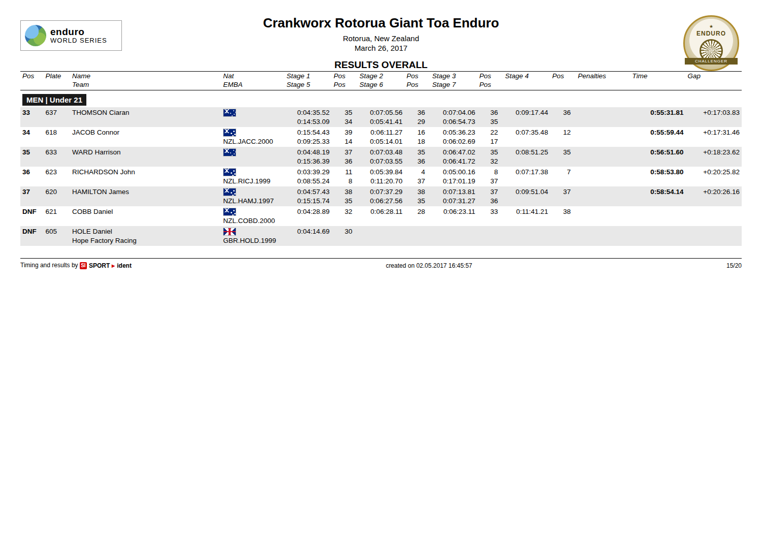enduro
WORLD SERIES
★
ENDURO
CHALLENGER
Crankworx Rotorua Giant Toa Enduro
Rotorua, New Zealand
March 26, 2017
RESULTS OVERALL
| Pos | Plate | Name | Nat | Stage 1 | Pos | Stage 2 | Pos | Stage 3 | Pos | Stage 4 | Pos | Penalties | Time | Gap |
| --- | --- | --- | --- | --- | --- | --- | --- | --- | --- | --- | --- | --- | --- | --- |
| | | Team | EMBA | Stage 5 | Pos | Stage 6 | Pos | Stage 7 | Pos | | | | | |
| MEN / Under 21 |
| 33 | 637 | THOMSON Ciaran | | 0:04:35.52 | 35 | 0:07:05.56 | 36 | 0:07:04.06 | 36 | 0:09:17.44 | 36 | | 0:55:31.81 | +0:17:03.83 |
| | | | | 0:14:53.09 | 34 | 0:05:41.41 | 29 | 0:06:54.73 | 35 | | | | | |
| 34 | 618 | JACOB Connor | | 0:15:54.43 | 39 | 0:06:11.27 | 16 | 0:05:36.23 | 22 | 0:07:35.48 | 12 | | 0:55:59.44 | +0:17:31.46 |
| | | | NZL.JACC.2000 | 0:09:25.33 | 14 | 0:05:14.01 | 18 | 0:06:02.69 | 17 | | | | | |
| 35 | 633 | WARD Harrison | | 0:04:48.19 | 37 | 0:07:03.48 | 35 | 0:06:47.02 | 35 | 0:08:51.25 | 35 | | 0:56:51.60 | +0:18:23.62 |
| | | | | 0:15:36.39 | 36 | 0:07:03.55 | 36 | 0:06:41.72 | 32 | | | | | |
| 36 | 623 | RICHARDSON John | | 0:03:39.29 | 11 | 0:05:39.84 | 4 | 0:05:00.16 | 8 | 0:07:17.38 | 7 | | 0:58:53.80 | +0:20:25.82 |
| | | | NZL.RICJ.1999 | 0:08:55.24 | 8 | 0:11:20.70 | 37 | 0:17:01.19 | 37 | | | | | |
| 37 | 620 | HAMILTON James | | 0:04:57.43 | 38 | 0:07:37.29 | 38 | 0:07:13.81 | 37 | 0:09:51.04 | 37 | | 0:58:54.14 | +0:20:26.16 |
| | | | NZL.HAMJ.1997 | 0:15:15.74 | 35 | 0:06:27.56 | 35 | 0:07:31.27 | 36 | | | | | |
| DNF | 621 | COBB Daniel | | 0:04:28.89 | 32 | 0:06:28.11 | 28 | 0:06:23.11 | 33 | 0:11:41.21 | 38 | | | |
| | | | NZL.COBD.2000 | | | | | | | | | | | |
| DNF | 605 | HOLE Daniel | | 0:04:14.69 | 30 | | | | | | | | | |
| | | Hope Factory Racing | GBR.HOLD.1999 | | | | | | | | | | | |
Timing and results by SISPORT▸ident
created on 02.05.2017 16:45:57
15/20